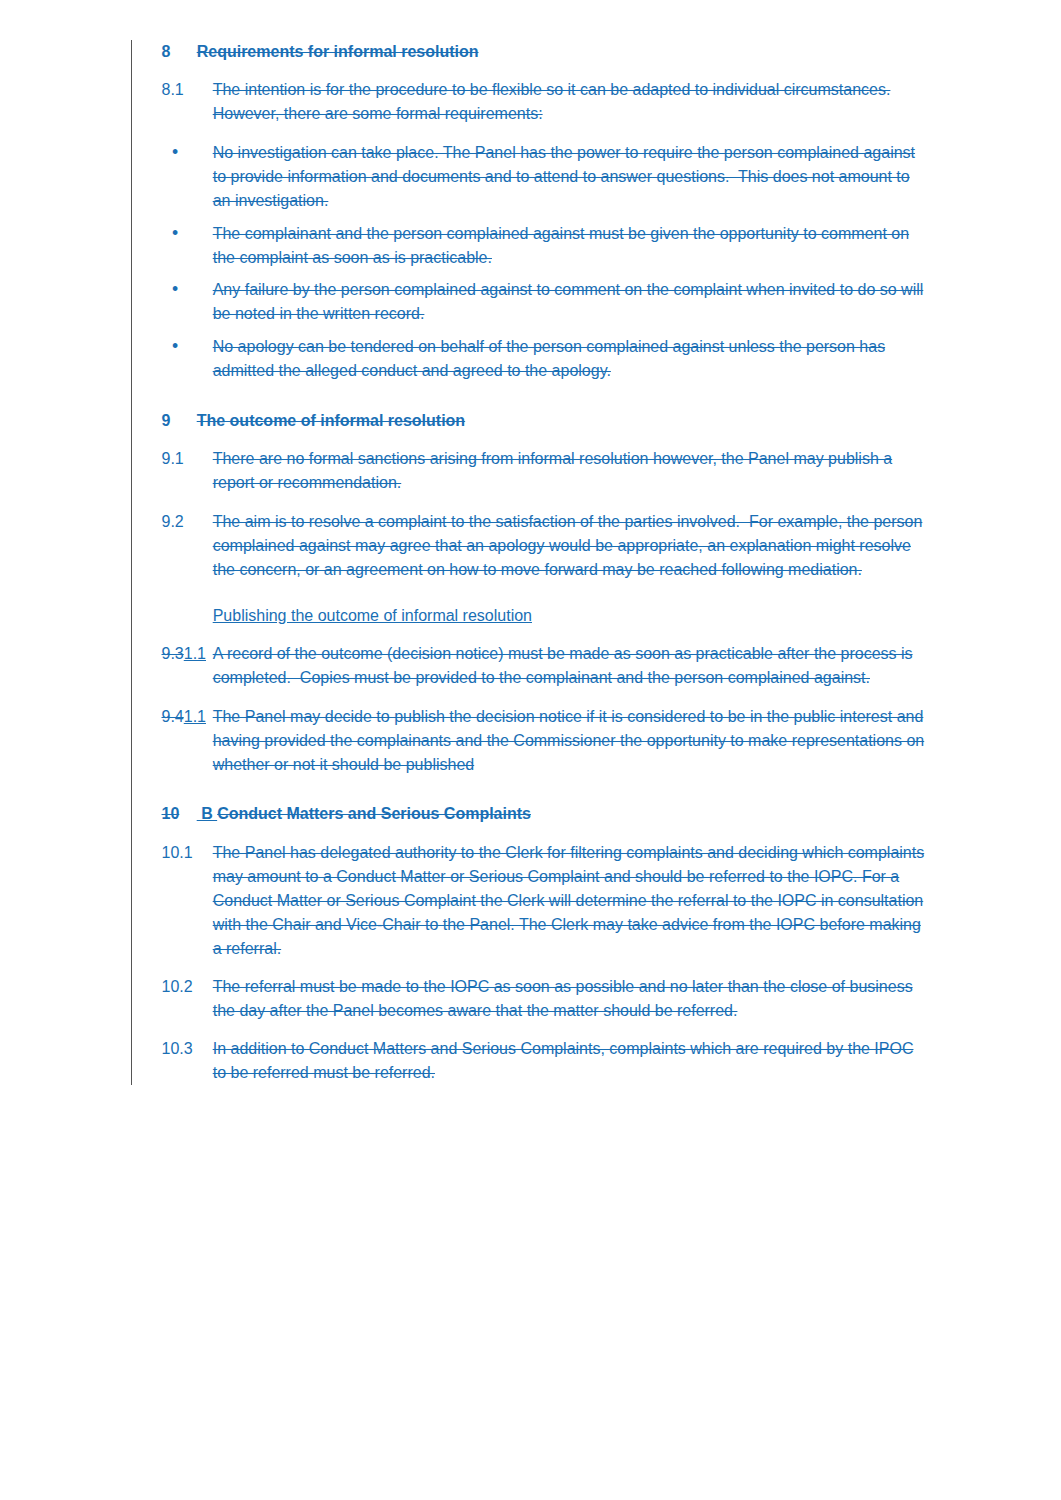8 Requirements for informal resolution
8.1 The intention is for the procedure to be flexible so it can be adapted to individual circumstances. However, there are some formal requirements:
No investigation can take place. The Panel has the power to require the person complained against to provide information and documents and to attend to answer questions. This does not amount to an investigation.
The complainant and the person complained against must be given the opportunity to comment on the complaint as soon as is practicable.
Any failure by the person complained against to comment on the complaint when invited to do so will be noted in the written record.
No apology can be tendered on behalf of the person complained against unless the person has admitted the alleged conduct and agreed to the apology.
9 The outcome of informal resolution
9.1 There are no formal sanctions arising from informal resolution however, the Panel may publish a report or recommendation.
9.2 The aim is to resolve a complaint to the satisfaction of the parties involved. For example, the person complained against may agree that an apology would be appropriate, an explanation might resolve the concern, or an agreement on how to move forward may be reached following mediation.
Publishing the outcome of informal resolution
9.31.1 A record of the outcome (decision notice) must be made as soon as practicable after the process is completed. Copies must be provided to the complainant and the person complained against.
9.41.1 The Panel may decide to publish the decision notice if it is considered to be in the public interest and having provided the complainants and the Commissioner the opportunity to make representations on whether or not it should be published
10 B Conduct Matters and Serious Complaints
10.1 The Panel has delegated authority to the Clerk for filtering complaints and deciding which complaints may amount to a Conduct Matter or Serious Complaint and should be referred to the IOPC. For a Conduct Matter or Serious Complaint the Clerk will determine the referral to the IOPC in consultation with the Chair and Vice-Chair to the Panel. The Clerk may take advice from the IOPC before making a referral.
10.2 The referral must be made to the IOPC as soon as possible and no later than the close of business the day after the Panel becomes aware that the matter should be referred.
10.3 In addition to Conduct Matters and Serious Complaints, complaints which are required by the IPOC to be referred must be referred.